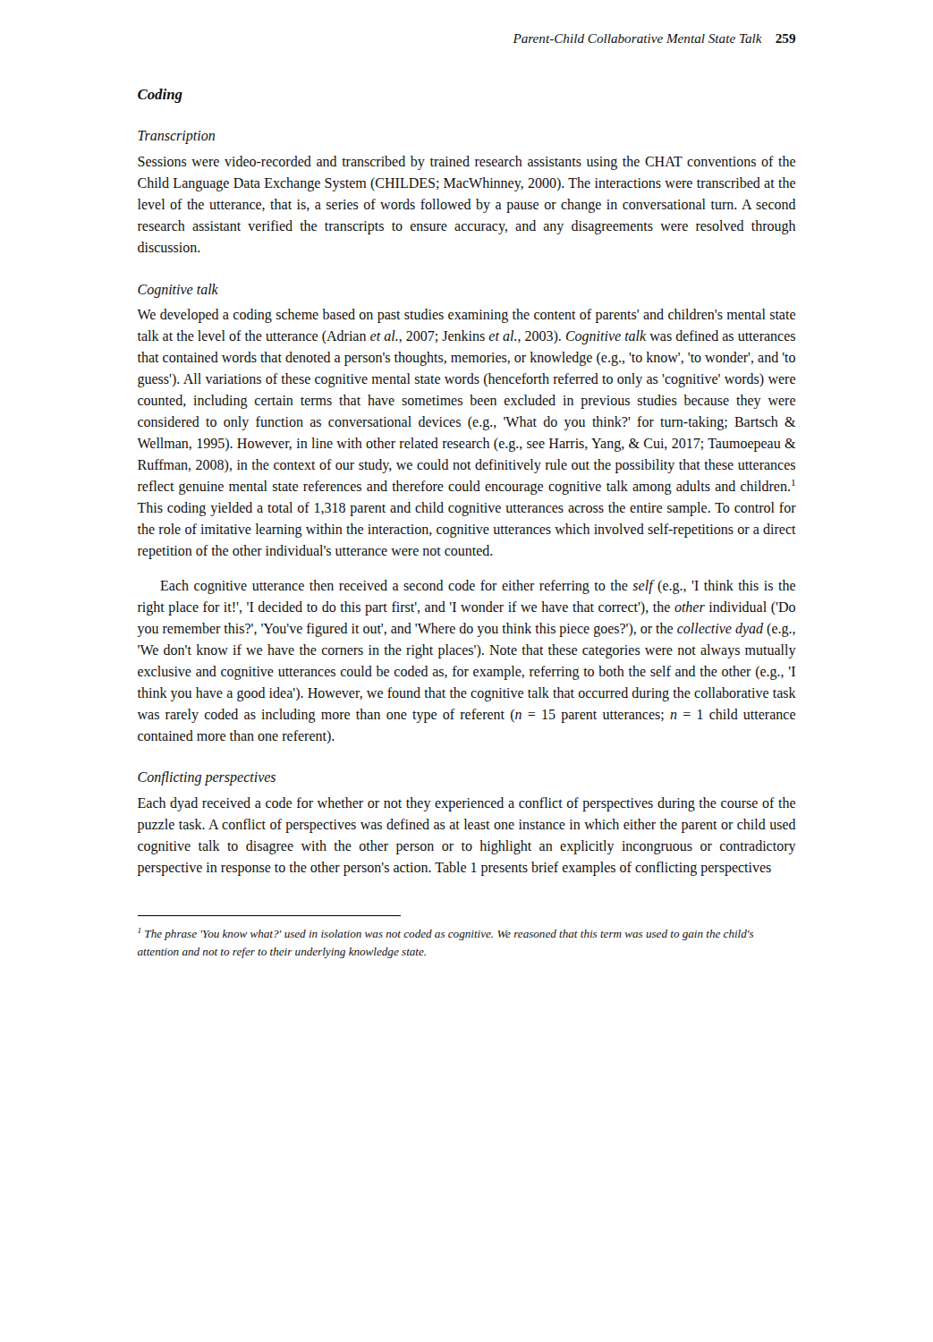Parent-Child Collaborative Mental State Talk 259
Coding
Transcription
Sessions were video-recorded and transcribed by trained research assistants using the CHAT conventions of the Child Language Data Exchange System (CHILDES; MacWhinney, 2000). The interactions were transcribed at the level of the utterance, that is, a series of words followed by a pause or change in conversational turn. A second research assistant verified the transcripts to ensure accuracy, and any disagreements were resolved through discussion.
Cognitive talk
We developed a coding scheme based on past studies examining the content of parents' and children's mental state talk at the level of the utterance (Adrian et al., 2007; Jenkins et al., 2003). Cognitive talk was defined as utterances that contained words that denoted a person's thoughts, memories, or knowledge (e.g., 'to know', 'to wonder', and 'to guess'). All variations of these cognitive mental state words (henceforth referred to only as 'cognitive' words) were counted, including certain terms that have sometimes been excluded in previous studies because they were considered to only function as conversational devices (e.g., 'What do you think?' for turn-taking; Bartsch & Wellman, 1995). However, in line with other related research (e.g., see Harris, Yang, & Cui, 2017; Taumoepeau & Ruffman, 2008), in the context of our study, we could not definitively rule out the possibility that these utterances reflect genuine mental state references and therefore could encourage cognitive talk among adults and children.1 This coding yielded a total of 1,318 parent and child cognitive utterances across the entire sample. To control for the role of imitative learning within the interaction, cognitive utterances which involved self-repetitions or a direct repetition of the other individual's utterance were not counted.
Each cognitive utterance then received a second code for either referring to the self (e.g., 'I think this is the right place for it!', 'I decided to do this part first', and 'I wonder if we have that correct'), the other individual ('Do you remember this?', 'You've figured it out', and 'Where do you think this piece goes?'), or the collective dyad (e.g., 'We don't know if we have the corners in the right places'). Note that these categories were not always mutually exclusive and cognitive utterances could be coded as, for example, referring to both the self and the other (e.g., 'I think you have a good idea'). However, we found that the cognitive talk that occurred during the collaborative task was rarely coded as including more than one type of referent (n = 15 parent utterances; n = 1 child utterance contained more than one referent).
Conflicting perspectives
Each dyad received a code for whether or not they experienced a conflict of perspectives during the course of the puzzle task. A conflict of perspectives was defined as at least one instance in which either the parent or child used cognitive talk to disagree with the other person or to highlight an explicitly incongruous or contradictory perspective in response to the other person's action. Table 1 presents brief examples of conflicting perspectives
1 The phrase 'You know what?' used in isolation was not coded as cognitive. We reasoned that this term was used to gain the child's attention and not to refer to their underlying knowledge state.